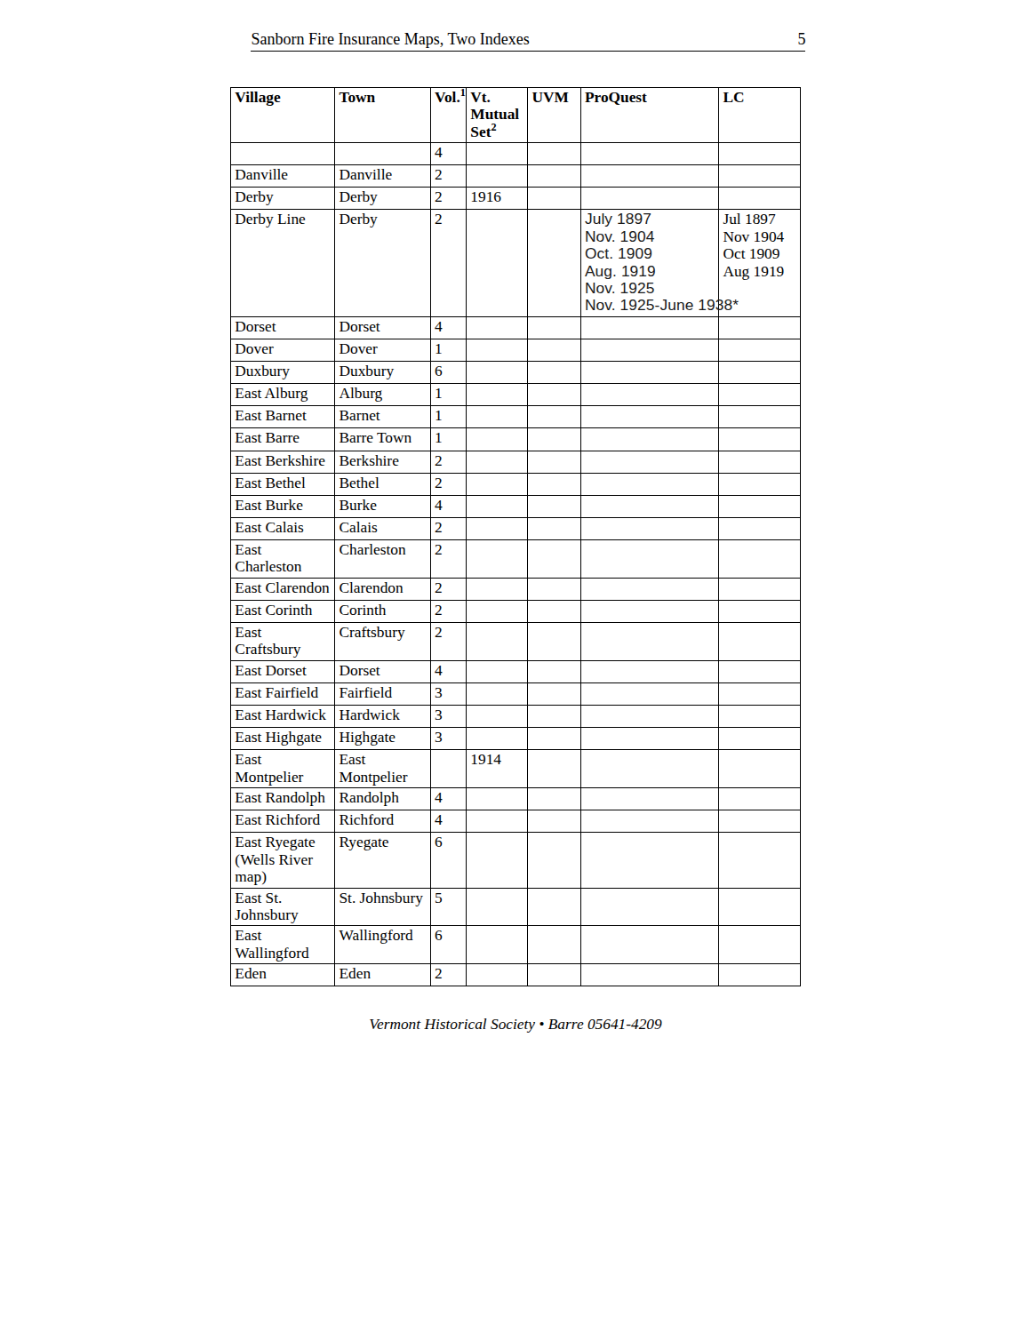Sanborn Fire Insurance Maps, Two Indexes 5
| Village | Town | Vol. 1 | Vt. Mutual Set 2 | UVM | ProQuest | LC |
| --- | --- | --- | --- | --- | --- | --- |
| | | 4 | | | | |
| Danville | Danville | 2 | | | | |
| Derby | Derby | 2 | 1916 | | | |
| Derby Line | Derby | 2 | | | July 1897 Nov. 1904 Oct. 1909 Aug. 1919 Nov. 1925 Nov. 1925-June 1938* | Jul 1897 Nov 1904 Oct 1909 Aug 1919 |
| Dorset | Dorset | 4 | | | | |
| Dover | Dover | 1 | | | | |
| Duxbury | Duxbury | 6 | | | | |
| East Alburg | Alburg | 1 | | | | |
| East Barnet | Barnet | 1 | | | | |
| East Barre | Barre Town | 1 | | | | |
| East Berkshire | Berkshire | 2 | | | | |
| East Bethel | Bethel | 2 | | | | |
| East Burke | Burke | 4 | | | | |
| East Calais | Calais | 2 | | | | |
| East Charleston | Charleston | 2 | | | | |
| East Clarendon | Clarendon | 2 | | | | |
| East Corinth | Corinth | 2 | | | | |
| East Craftsbury | Craftsbury | 2 | | | | |
| East Dorset | Dorset | 4 | | | | |
| East Fairfield | Fairfield | 3 | | | | |
| East Hardwick | Hardwick | 3 | | | | |
| East Highgate | Highgate | 3 | | | | |
| East Montpelier | East Montpelier | | 1914 | | | |
| East Randolph | Randolph | 4 | | | | |
| East Richford | Richford | 4 | | | | |
| East Ryegate (Wells River map) | Ryegate | 6 | | | | |
| East St. Johnsbury | St. Johnsbury | 5 | | | | |
| East Wallingford | Wallingford | 6 | | | | |
| Eden | Eden | 2 | | | | |
Vermont Historical Society • Barre 05641-4209